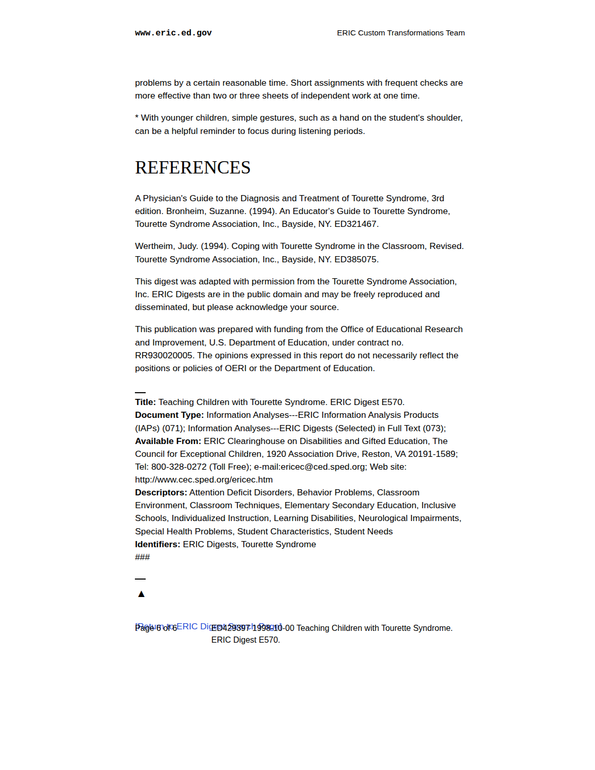www.eric.ed.gov ERIC Custom Transformations Team
problems by a certain reasonable time. Short assignments with frequent checks are more effective than two or three sheets of independent work at one time.
* With younger children, simple gestures, such as a hand on the student's shoulder, can be a helpful reminder to focus during listening periods.
REFERENCES
A Physician's Guide to the Diagnosis and Treatment of Tourette Syndrome, 3rd edition. Bronheim, Suzanne. (1994). An Educator's Guide to Tourette Syndrome, Tourette Syndrome Association, Inc., Bayside, NY. ED321467.
Wertheim, Judy. (1994). Coping with Tourette Syndrome in the Classroom, Revised. Tourette Syndrome Association, Inc., Bayside, NY. ED385075.
This digest was adapted with permission from the Tourette Syndrome Association, Inc. ERIC Digests are in the public domain and may be freely reproduced and disseminated, but please acknowledge your source.
This publication was prepared with funding from the Office of Educational Research and Improvement, U.S. Department of Education, under contract no. RR930020005. The opinions expressed in this report do not necessarily reflect the positions or policies of OERI or the Department of Education.
Title: Teaching Children with Tourette Syndrome. ERIC Digest E570.
Document Type: Information Analyses---ERIC Information Analysis Products (IAPs) (071); Information Analyses---ERIC Digests (Selected) in Full Text (073);
Available From: ERIC Clearinghouse on Disabilities and Gifted Education, The Council for Exceptional Children, 1920 Association Drive, Reston, VA 20191-1589; Tel: 800-328-0272 (Toll Free); e-mail:ericec@ced.sped.org; Web site: http://www.cec.sped.org/ericec.htm
Descriptors: Attention Deficit Disorders, Behavior Problems, Classroom Environment, Classroom Techniques, Elementary Secondary Education, Inclusive Schools, Individualized Instruction, Learning Disabilities, Neurological Impairments, Special Health Problems, Student Characteristics, Student Needs
Identifiers: ERIC Digests, Tourette Syndrome
###
▲
[Return to ERIC Digest Search Page]
Page 6 of 6 ED429397 1998-10-00 Teaching Children with Tourette Syndrome. ERIC Digest E570.